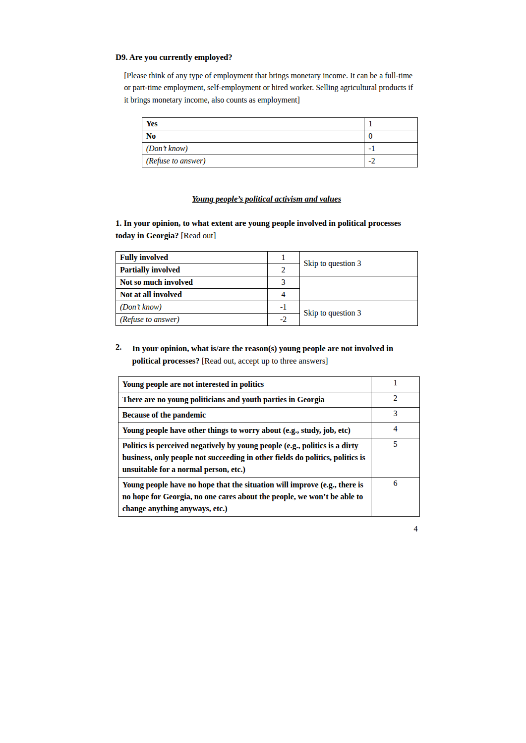D9. Are you currently employed?
[Please think of any type of employment that brings monetary income. It can be a full-time or part-time employment, self-employment or hired worker. Selling agricultural products if it brings monetary income, also counts as employment]
| Yes | 1 |
| No | 0 |
| (Don’t know) | -1 |
| (Refuse to answer) | -2 |
Young people’s political activism and values
1. In your opinion, to what extent are young people involved in political processes today in Georgia? [Read out]
| Fully involved | 1 | Skip to question 3 |
| Partially involved | 2 |
| Not so much involved | 3 | |
| Not at all involved | 4 |
| (Don’t know) | -1 | Skip to question 3 |
| (Refuse to answer) | -2 |
2.
In your opinion, what is/are the reason(s) young people are not involved in political processes? [Read out, accept up to three answers]
| Young people are not interested in politics | 1 |
| There are no young politicians and youth parties in Georgia | 2 |
| Because of the pandemic | 3 |
| Young people have other things to worry about (e.g., study, job, etc) | 4 |
| Politics is perceived negatively by young people (e.g., politics is a dirty business, only people not succeeding in other fields do politics, politics is unsuitable for a normal person, etc.) | 5 |
| Young people have no hope that the situation will improve (e.g., there is no hope for Georgia, no one cares about the people, we won’t be able to change anything anyways, etc.) | 6 |
4